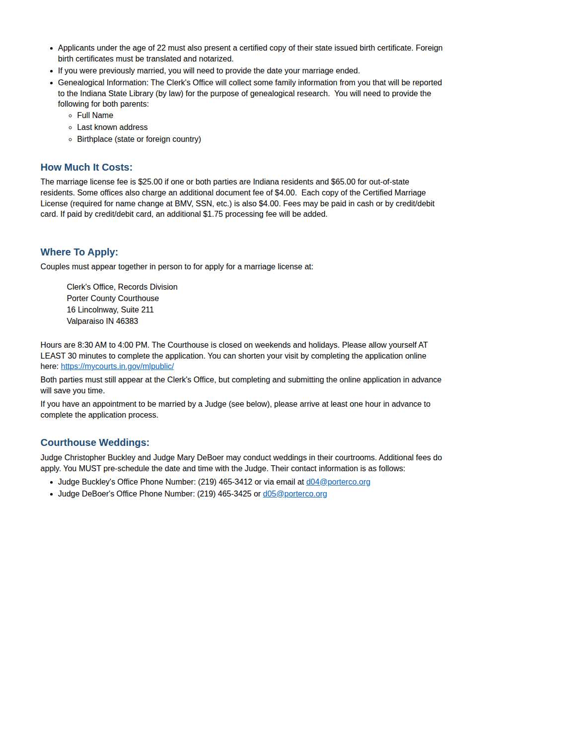Applicants under the age of 22 must also present a certified copy of their state issued birth certificate. Foreign birth certificates must be translated and notarized.
If you were previously married, you will need to provide the date your marriage ended.
Genealogical Information: The Clerk's Office will collect some family information from you that will be reported to the Indiana State Library (by law) for the purpose of genealogical research. You will need to provide the following for both parents:
Full Name
Last known address
Birthplace (state or foreign country)
How Much It Costs:
The marriage license fee is $25.00 if one or both parties are Indiana residents and $65.00 for out-of-state residents. Some offices also charge an additional document fee of $4.00. Each copy of the Certified Marriage License (required for name change at BMV, SSN, etc.) is also $4.00. Fees may be paid in cash or by credit/debit card. If paid by credit/debit card, an additional $1.75 processing fee will be added.
Where To Apply:
Couples must appear together in person to for apply for a marriage license at:
Clerk's Office, Records Division
Porter County Courthouse
16 Lincolnway, Suite 211
Valparaiso IN 46383
Hours are 8:30 AM to 4:00 PM. The Courthouse is closed on weekends and holidays. Please allow yourself AT LEAST 30 minutes to complete the application. You can shorten your visit by completing the application online here: https://mycourts.in.gov/mlpublic/
Both parties must still appear at the Clerk's Office, but completing and submitting the online application in advance will save you time.
If you have an appointment to be married by a Judge (see below), please arrive at least one hour in advance to complete the application process.
Courthouse Weddings:
Judge Christopher Buckley and Judge Mary DeBoer may conduct weddings in their courtrooms. Additional fees do apply. You MUST pre-schedule the date and time with the Judge. Their contact information is as follows:
Judge Buckley's Office Phone Number: (219) 465-3412 or via email at d04@porterco.org
Judge DeBoer's Office Phone Number: (219) 465-3425 or d05@porterco.org